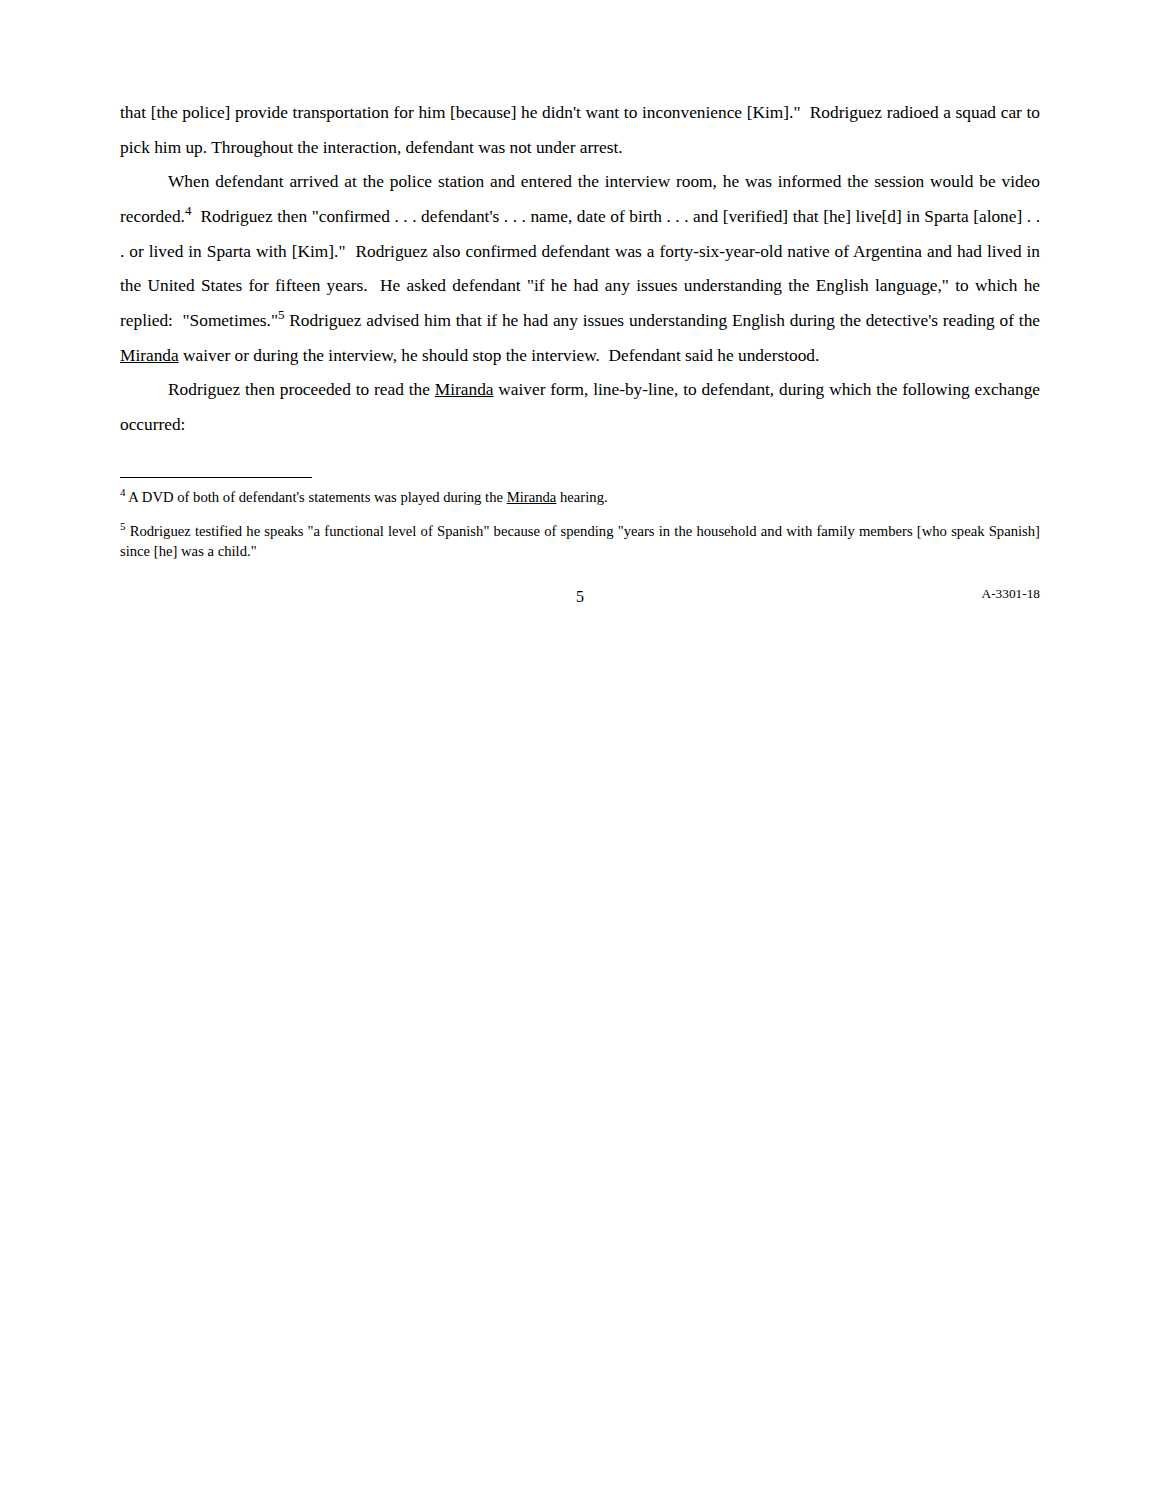that [the police] provide transportation for him [because] he didn't want to inconvenience [Kim]." Rodriguez radioed a squad car to pick him up. Throughout the interaction, defendant was not under arrest.
When defendant arrived at the police station and entered the interview room, he was informed the session would be video recorded.4 Rodriguez then "confirmed . . . defendant's . . . name, date of birth . . . and [verified] that [he] live[d] in Sparta [alone] . . . or lived in Sparta with [Kim]." Rodriguez also confirmed defendant was a forty-six-year-old native of Argentina and had lived in the United States for fifteen years. He asked defendant "if he had any issues understanding the English language," to which he replied: "Sometimes."5 Rodriguez advised him that if he had any issues understanding English during the detective's reading of the Miranda waiver or during the interview, he should stop the interview. Defendant said he understood.
Rodriguez then proceeded to read the Miranda waiver form, line-by-line, to defendant, during which the following exchange occurred:
4 A DVD of both of defendant's statements was played during the Miranda hearing.
5 Rodriguez testified he speaks "a functional level of Spanish" because of spending "years in the household and with family members [who speak Spanish] since [he] was a child."
5 A-3301-18